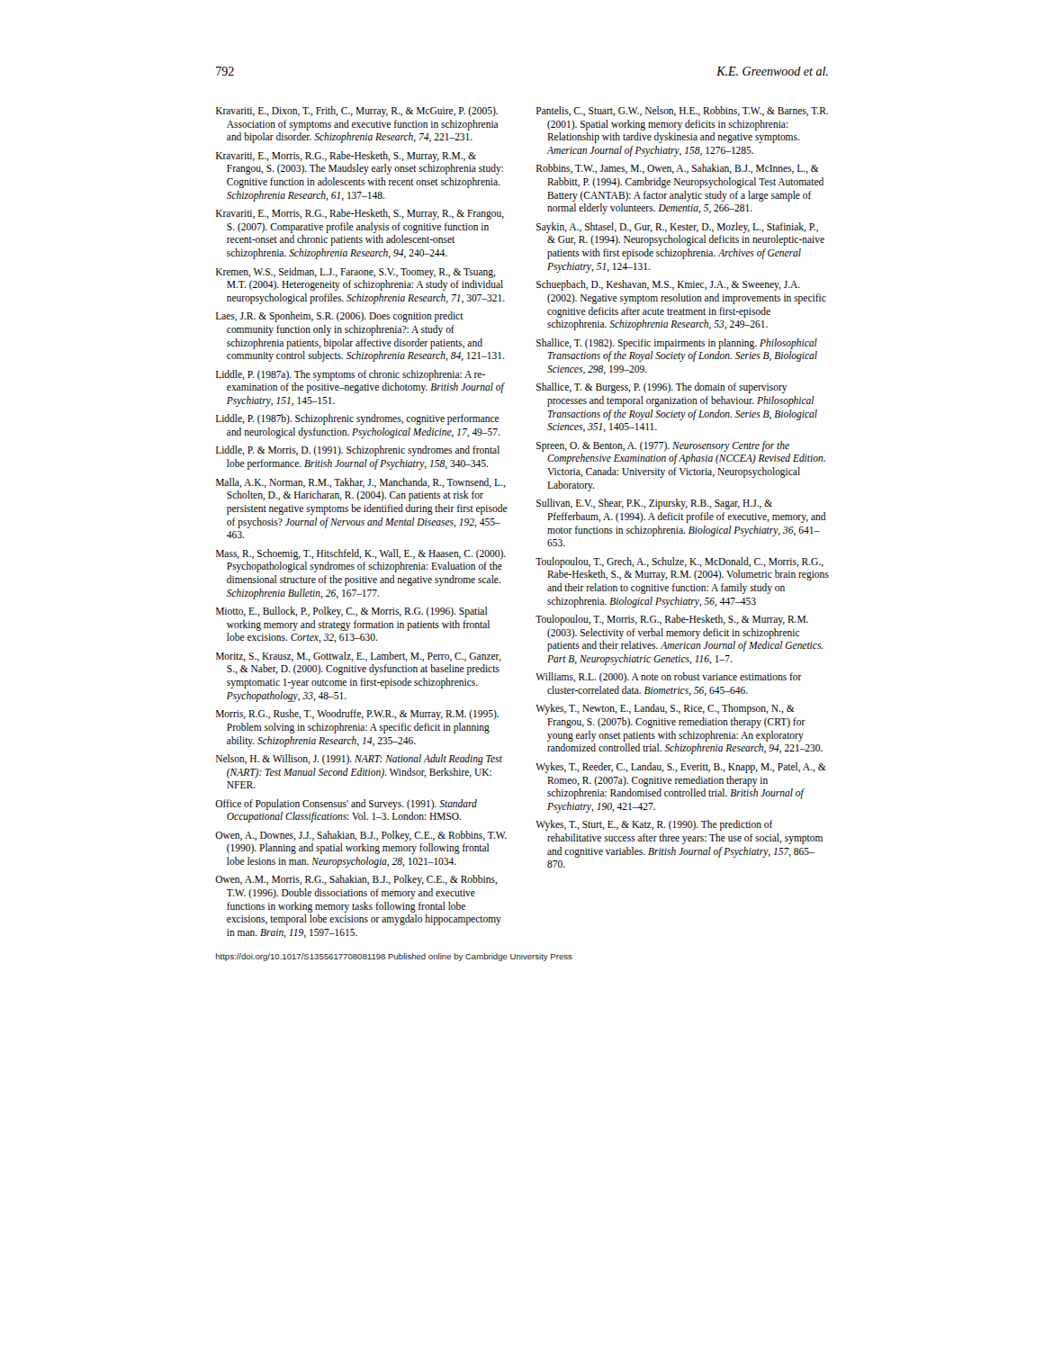792 K.E. Greenwood et al.
Kravariti, E., Dixon, T., Frith, C., Murray, R., & McGuire, P. (2005). Association of symptoms and executive function in schizophrenia and bipolar disorder. Schizophrenia Research, 74, 221–231.
Kravariti, E., Morris, R.G., Rabe-Hesketh, S., Murray, R.M., & Frangou, S. (2003). The Maudsley early onset schizophrenia study: Cognitive function in adolescents with recent onset schizophrenia. Schizophrenia Research, 61, 137–148.
Kravariti, E., Morris, R.G., Rabe-Hesketh, S., Murray, R., & Frangou, S. (2007). Comparative profile analysis of cognitive function in recent-onset and chronic patients with adolescent-onset schizophrenia. Schizophrenia Research, 94, 240–244.
Kremen, W.S., Seidman, L.J., Faraone, S.V., Toomey, R., & Tsuang, M.T. (2004). Heterogeneity of schizophrenia: A study of individual neuropsychological profiles. Schizophrenia Research, 71, 307–321.
Laes, J.R. & Sponheim, S.R. (2006). Does cognition predict community function only in schizophrenia?: A study of schizophrenia patients, bipolar affective disorder patients, and community control subjects. Schizophrenia Research, 84, 121–131.
Liddle, P. (1987a). The symptoms of chronic schizophrenia: A re-examination of the positive–negative dichotomy. British Journal of Psychiatry, 151, 145–151.
Liddle, P. (1987b). Schizophrenic syndromes, cognitive performance and neurological dysfunction. Psychological Medicine, 17, 49–57.
Liddle, P. & Morris, D. (1991). Schizophrenic syndromes and frontal lobe performance. British Journal of Psychiatry, 158, 340–345.
Malla, A.K., Norman, R.M., Takhar, J., Manchanda, R., Townsend, L., Scholten, D., & Haricharan, R. (2004). Can patients at risk for persistent negative symptoms be identified during their first episode of psychosis? Journal of Nervous and Mental Diseases, 192, 455–463.
Mass, R., Schoemig, T., Hitschfeld, K., Wall, E., & Haasen, C. (2000). Psychopathological syndromes of schizophrenia: Evaluation of the dimensional structure of the positive and negative syndrome scale. Schizophrenia Bulletin, 26, 167–177.
Miotto, E., Bullock, P., Polkey, C., & Morris, R.G. (1996). Spatial working memory and strategy formation in patients with frontal lobe excisions. Cortex, 32, 613–630.
Moritz, S., Krausz, M., Gottwalz, E., Lambert, M., Perro, C., Ganzer, S., & Naber, D. (2000). Cognitive dysfunction at baseline predicts symptomatic 1-year outcome in first-episode schizophrenics. Psychopathology, 33, 48–51.
Morris, R.G., Rushe, T., Woodruffe, P.W.R., & Murray, R.M. (1995). Problem solving in schizophrenia: A specific deficit in planning ability. Schizophrenia Research, 14, 235–246.
Nelson, H. & Willison, J. (1991). NART: National Adult Reading Test (NART): Test Manual Second Edition). Windsor, Berkshire, UK: NFER.
Office of Population Consensus' and Surveys. (1991). Standard Occupational Classifications: Vol. 1–3. London: HMSO.
Owen, A., Downes, J.J., Sahakian, B.J., Polkey, C.E., & Robbins, T.W. (1990). Planning and spatial working memory following frontal lobe lesions in man. Neuropsychologia, 28, 1021–1034.
Owen, A.M., Morris, R.G., Sahakian, B.J., Polkey, C.E., & Robbins, T.W. (1996). Double dissociations of memory and executive functions in working memory tasks following frontal lobe excisions, temporal lobe excisions or amygdalo hippocampectomy in man. Brain, 119, 1597–1615.
Pantelis, C., Stuart, G.W., Nelson, H.E., Robbins, T.W., & Barnes, T.R. (2001). Spatial working memory deficits in schizophrenia: Relationship with tardive dyskinesia and negative symptoms. American Journal of Psychiatry, 158, 1276–1285.
Robbins, T.W., James, M., Owen, A., Sahakian, B.J., McInnes, L., & Rabbitt, P. (1994). Cambridge Neuropsychological Test Automated Battery (CANTAB): A factor analytic study of a large sample of normal elderly volunteers. Dementia, 5, 266–281.
Saykin, A., Shtasel, D., Gur, R., Kester, D., Mozley, L., Stafiniak, P., & Gur, R. (1994). Neuropsychological deficits in neuroleptic-naive patients with first episode schizophrenia. Archives of General Psychiatry, 51, 124–131.
Schuepbach, D., Keshavan, M.S., Kmiec, J.A., & Sweeney, J.A. (2002). Negative symptom resolution and improvements in specific cognitive deficits after acute treatment in first-episode schizophrenia. Schizophrenia Research, 53, 249–261.
Shallice, T. (1982). Specific impairments in planning. Philosophical Transactions of the Royal Society of London. Series B, Biological Sciences, 298, 199–209.
Shallice, T. & Burgess, P. (1996). The domain of supervisory processes and temporal organization of behaviour. Philosophical Transactions of the Royal Society of London. Series B, Biological Sciences, 351, 1405–1411.
Spreen, O. & Benton, A. (1977). Neurosensory Centre for the Comprehensive Examination of Aphasia (NCCEA) Revised Edition. Victoria, Canada: University of Victoria, Neuropsychological Laboratory.
Sullivan, E.V., Shear, P.K., Zipursky, R.B., Sagar, H.J., & Pfefferbaum, A. (1994). A deficit profile of executive, memory, and motor functions in schizophrenia. Biological Psychiatry, 36, 641–653.
Toulopoulou, T., Grech, A., Schulze, K., McDonald, C., Morris, R.G., Rabe-Hesketh, S., & Murray, R.M. (2004). Volumetric brain regions and their relation to cognitive function: A family study on schizophrenia. Biological Psychiatry, 56, 447–453
Toulopoulou, T., Morris, R.G., Rabe-Hesketh, S., & Murray, R.M. (2003). Selectivity of verbal memory deficit in schizophrenic patients and their relatives. American Journal of Medical Genetics. Part B, Neuropsychiatric Genetics, 116, 1–7.
Williams, R.L. (2000). A note on robust variance estimations for cluster-correlated data. Biometrics, 56, 645–646.
Wykes, T., Newton, E., Landau, S., Rice, C., Thompson, N., & Frangou, S. (2007b). Cognitive remediation therapy (CRT) for young early onset patients with schizophrenia: An exploratory randomized controlled trial. Schizophrenia Research, 94, 221–230.
Wykes, T., Reeder, C., Landau, S., Everitt, B., Knapp, M., Patel, A., & Romeo, R. (2007a). Cognitive remediation therapy in schizophrenia: Randomised controlled trial. British Journal of Psychiatry, 190, 421–427.
Wykes, T., Sturt, E., & Katz, R. (1990). The prediction of rehabilitative success after three years: The use of social, symptom and cognitive variables. British Journal of Psychiatry, 157, 865–870.
https://doi.org/10.1017/S1355617708081198 Published online by Cambridge University Press